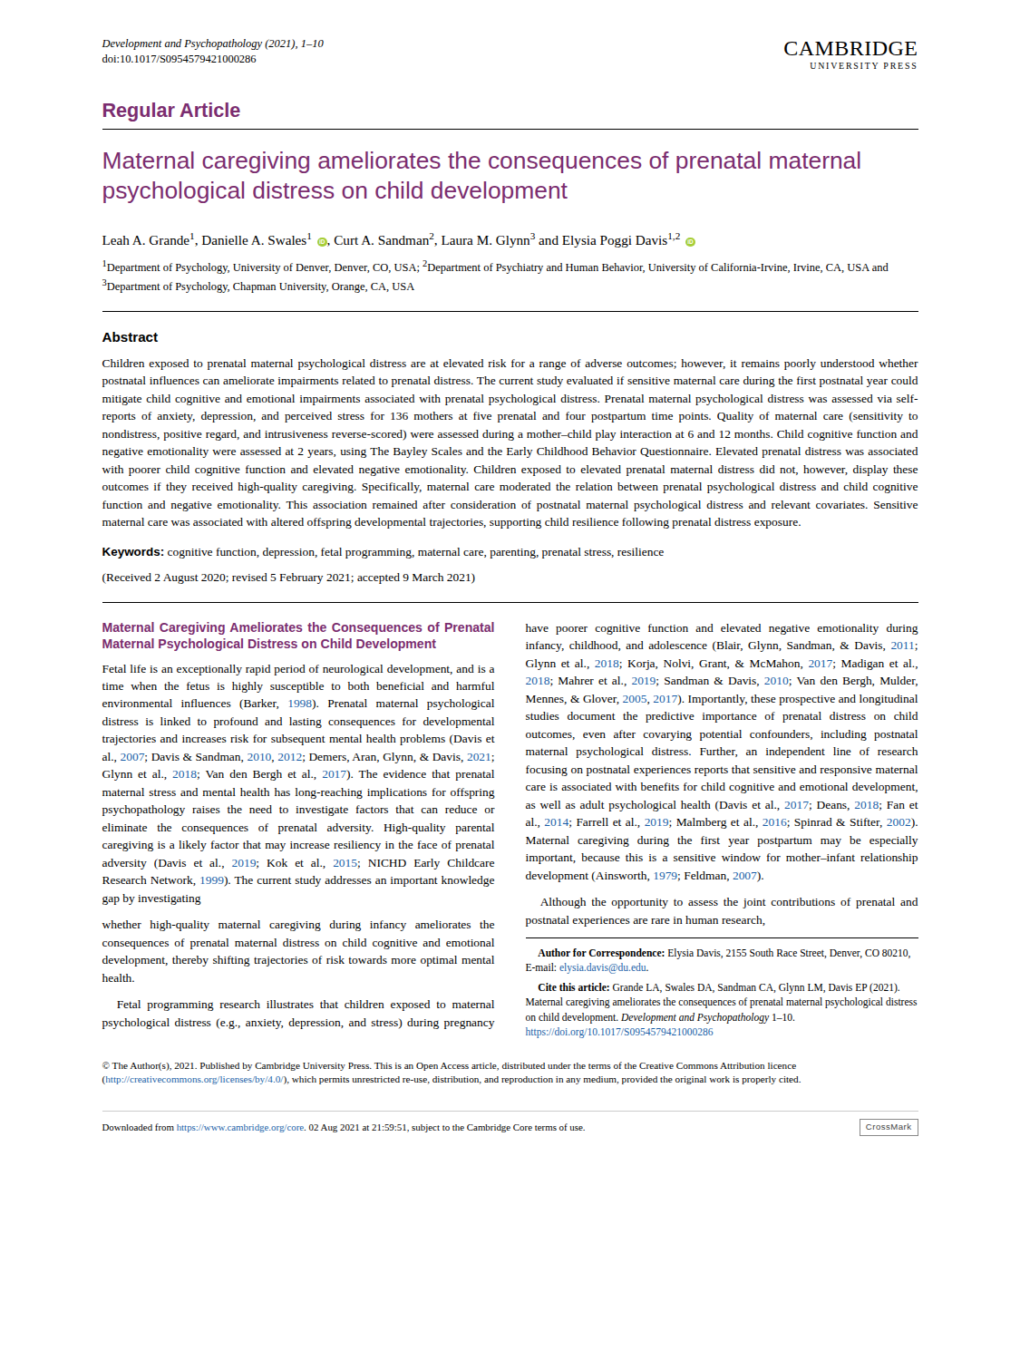Development and Psychopathology (2021), 1–10
doi:10.1017/S0954579421000286
CAMBRIDGE UNIVERSITY PRESS
Regular Article
Maternal caregiving ameliorates the consequences of prenatal maternal psychological distress on child development
Leah A. Grande1, Danielle A. Swales1 , Curt A. Sandman2, Laura M. Glynn3 and Elysia Poggi Davis1,2
1Department of Psychology, University of Denver, Denver, CO, USA; 2Department of Psychiatry and Human Behavior, University of California-Irvine, Irvine, CA, USA and 3Department of Psychology, Chapman University, Orange, CA, USA
Abstract
Children exposed to prenatal maternal psychological distress are at elevated risk for a range of adverse outcomes; however, it remains poorly understood whether postnatal influences can ameliorate impairments related to prenatal distress. The current study evaluated if sensitive maternal care during the first postnatal year could mitigate child cognitive and emotional impairments associated with prenatal psychological distress. Prenatal maternal psychological distress was assessed via self-reports of anxiety, depression, and perceived stress for 136 mothers at five prenatal and four postpartum time points. Quality of maternal care (sensitivity to nondistress, positive regard, and intrusiveness reverse-scored) were assessed during a mother–child play interaction at 6 and 12 months. Child cognitive function and negative emotionality were assessed at 2 years, using The Bayley Scales and the Early Childhood Behavior Questionnaire. Elevated prenatal distress was associated with poorer child cognitive function and elevated negative emotionality. Children exposed to elevated prenatal maternal distress did not, however, display these outcomes if they received high-quality caregiving. Specifically, maternal care moderated the relation between prenatal psychological distress and child cognitive function and negative emotionality. This association remained after consideration of postnatal maternal psychological distress and relevant covariates. Sensitive maternal care was associated with altered offspring developmental trajectories, supporting child resilience following prenatal distress exposure.
Keywords: cognitive function, depression, fetal programming, maternal care, parenting, prenatal stress, resilience
(Received 2 August 2020; revised 5 February 2021; accepted 9 March 2021)
Maternal Caregiving Ameliorates the Consequences of Prenatal Maternal Psychological Distress on Child Development
Fetal life is an exceptionally rapid period of neurological development, and is a time when the fetus is highly susceptible to both beneficial and harmful environmental influences (Barker, 1998). Prenatal maternal psychological distress is linked to profound and lasting consequences for developmental trajectories and increases risk for subsequent mental health problems (Davis et al., 2007; Davis & Sandman, 2010, 2012; Demers, Aran, Glynn, & Davis, 2021; Glynn et al., 2018; Van den Bergh et al., 2017). The evidence that prenatal maternal stress and mental health has long-reaching implications for offspring psychopathology raises the need to investigate factors that can reduce or eliminate the consequences of prenatal adversity. High-quality parental caregiving is a likely factor that may increase resiliency in the face of prenatal adversity (Davis et al., 2019; Kok et al., 2015; NICHD Early Childcare Research Network, 1999). The current study addresses an important knowledge gap by investigating
whether high-quality maternal caregiving during infancy ameliorates the consequences of prenatal maternal distress on child cognitive and emotional development, thereby shifting trajectories of risk towards more optimal mental health.
Fetal programming research illustrates that children exposed to maternal psychological distress (e.g., anxiety, depression, and stress) during pregnancy have poorer cognitive function and elevated negative emotionality during infancy, childhood, and adolescence (Blair, Glynn, Sandman, & Davis, 2011; Glynn et al., 2018; Korja, Nolvi, Grant, & McMahon, 2017; Madigan et al., 2018; Mahrer et al., 2019; Sandman & Davis, 2010; Van den Bergh, Mulder, Mennes, & Glover, 2005, 2017). Importantly, these prospective and longitudinal studies document the predictive importance of prenatal distress on child outcomes, even after covarying potential confounders, including postnatal maternal psychological distress. Further, an independent line of research focusing on postnatal experiences reports that sensitive and responsive maternal care is associated with benefits for child cognitive and emotional development, as well as adult psychological health (Davis et al., 2017; Deans, 2018; Fan et al., 2014; Farrell et al., 2019; Malmberg et al., 2016; Spinrad & Stifter, 2002). Maternal caregiving during the first year postpartum may be especially important, because this is a sensitive window for mother–infant relationship development (Ainsworth, 1979; Feldman, 2007).
Although the opportunity to assess the joint contributions of prenatal and postnatal experiences are rare in human research,
Author for Correspondence: Elysia Davis, 2155 South Race Street, Denver, CO 80210, E-mail: elysia.davis@du.edu.
Cite this article: Grande LA, Swales DA, Sandman CA, Glynn LM, Davis EP (2021). Maternal caregiving ameliorates the consequences of prenatal maternal psychological distress on child development. Development and Psychopathology 1–10. https://doi.org/10.1017/S0954579421000286
© The Author(s), 2021. Published by Cambridge University Press. This is an Open Access article, distributed under the terms of the Creative Commons Attribution licence (http://creativecommons.org/licenses/by/4.0/), which permits unrestricted re-use, distribution, and reproduction in any medium, provided the original work is properly cited.
Downloaded from https://www.cambridge.org/core. 02 Aug 2021 at 21:59:51, subject to the Cambridge Core terms of use.
CrossMark